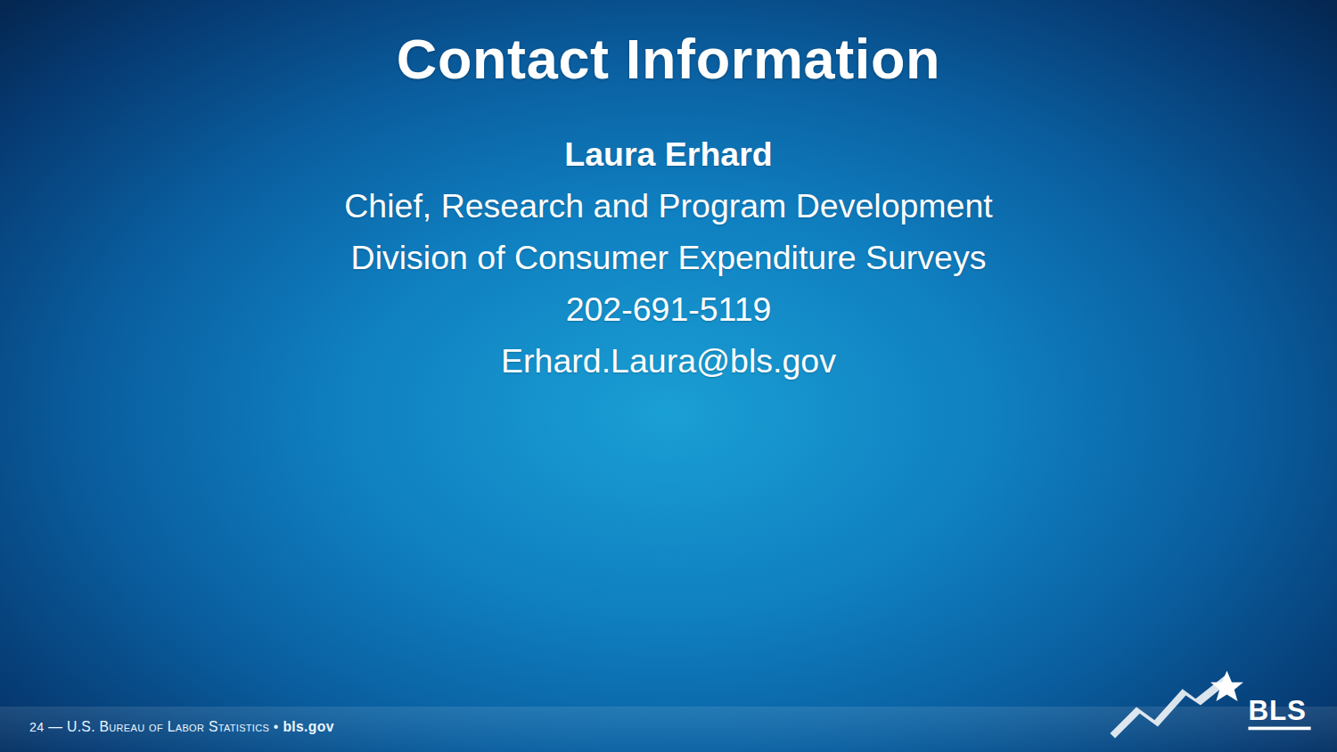Contact Information
Laura Erhard
Chief, Research and Program Development
Division of Consumer Expenditure Surveys
202-691-5119
Erhard.Laura@bls.gov
24 — U.S. Bureau of Labor Statistics • bls.gov
BLS